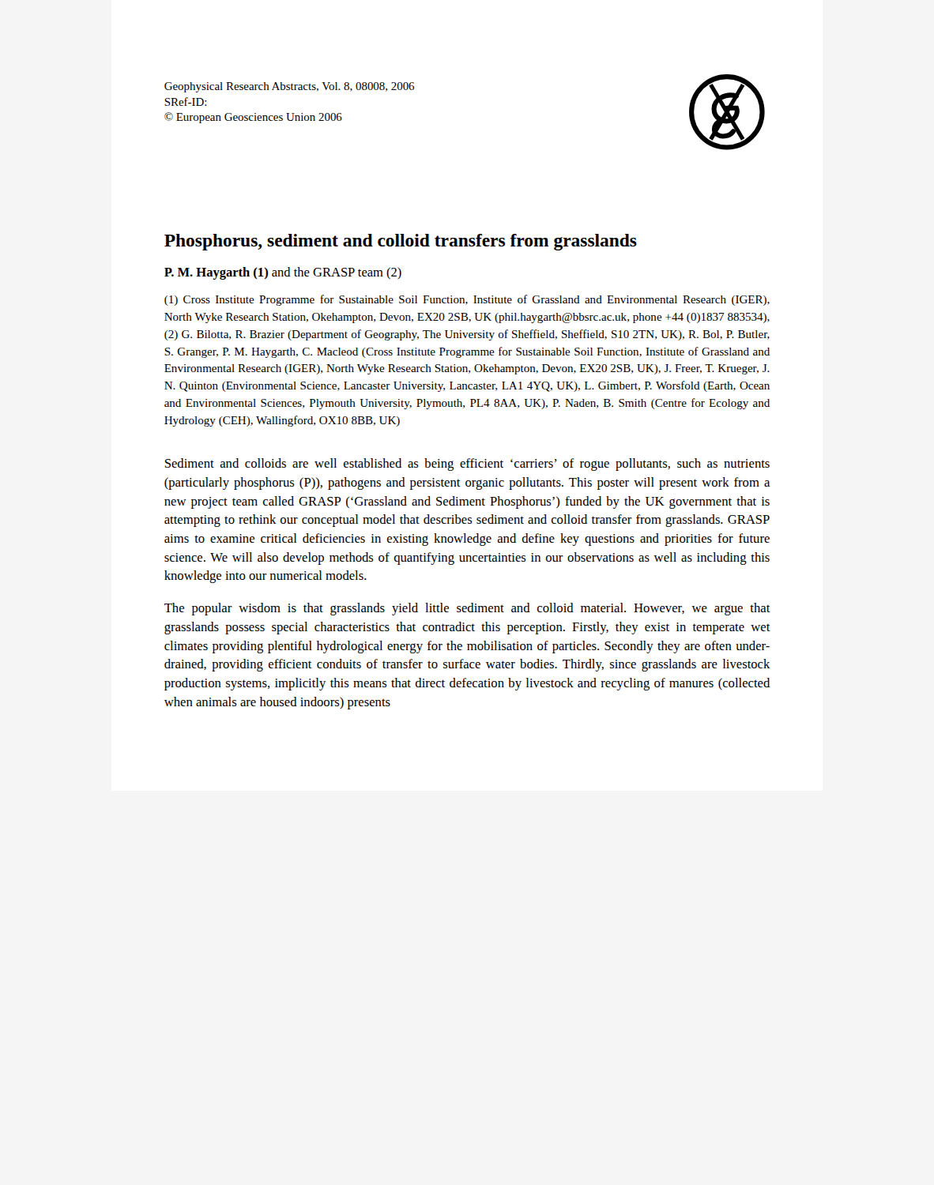Geophysical Research Abstracts, Vol. 8, 08008, 2006
SRef-ID:
© European Geosciences Union 2006
Phosphorus, sediment and colloid transfers from grasslands
P. M. Haygarth (1) and the GRASP team (2)
(1) Cross Institute Programme for Sustainable Soil Function, Institute of Grassland and Environmental Research (IGER), North Wyke Research Station, Okehampton, Devon, EX20 2SB, UK (phil.haygarth@bbsrc.ac.uk, phone +44 (0)1837 883534),(2) G. Bilotta, R. Brazier (Department of Geography, The University of Sheffield, Sheffield, S10 2TN, UK), R. Bol, P. Butler, S. Granger, P. M. Haygarth, C. Macleod (Cross Institute Programme for Sustainable Soil Function, Institute of Grassland and Environmental Research (IGER), North Wyke Research Station, Okehampton, Devon, EX20 2SB, UK), J. Freer, T. Krueger, J. N. Quinton (Environmental Science, Lancaster University, Lancaster, LA1 4YQ, UK), L. Gimbert, P. Worsfold (Earth, Ocean and Environmental Sciences, Plymouth University, Plymouth, PL4 8AA, UK), P. Naden, B. Smith (Centre for Ecology and Hydrology (CEH), Wallingford, OX10 8BB, UK)
Sediment and colloids are well established as being efficient ‘carriers’ of rogue pollutants, such as nutrients (particularly phosphorus (P)), pathogens and persistent organic pollutants. This poster will present work from a new project team called GRASP (‘Grassland and Sediment Phosphorus’) funded by the UK government that is attempting to rethink our conceptual model that describes sediment and colloid transfer from grasslands. GRASP aims to examine critical deficiencies in existing knowledge and define key questions and priorities for future science. We will also develop methods of quantifying uncertainties in our observations as well as including this knowledge into our numerical models.
The popular wisdom is that grasslands yield little sediment and colloid material. However, we argue that grasslands possess special characteristics that contradict this perception. Firstly, they exist in temperate wet climates providing plentiful hydrological energy for the mobilisation of particles. Secondly they are often under-drained, providing efficient conduits of transfer to surface water bodies. Thirdly, since grasslands are livestock production systems, implicitly this means that direct defecation by livestock and recycling of manures (collected when animals are housed indoors) presents